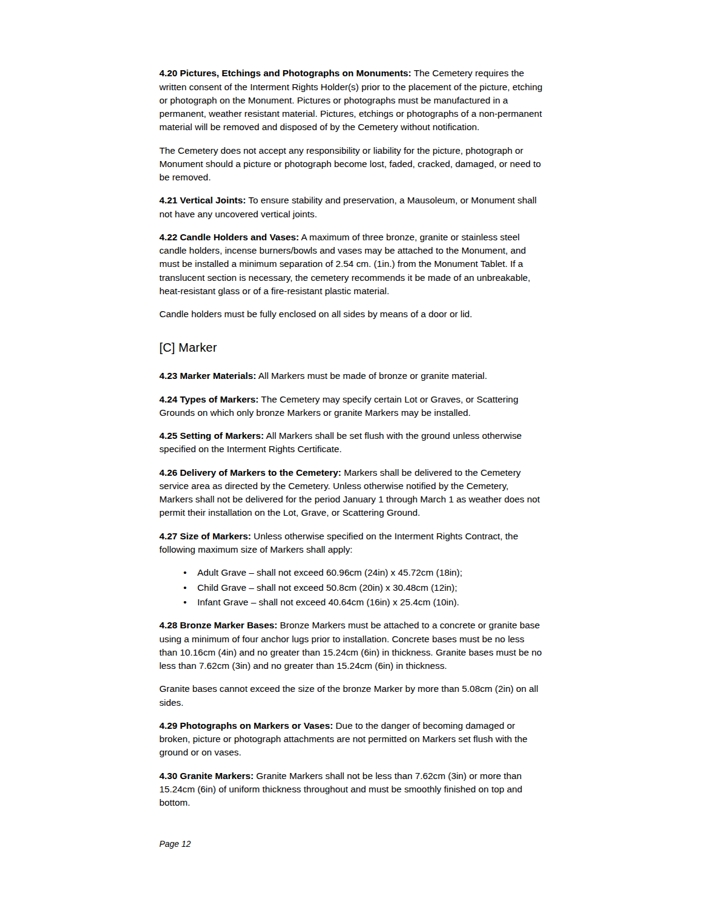4.20 Pictures, Etchings and Photographs on Monuments: The Cemetery requires the written consent of the Interment Rights Holder(s) prior to the placement of the picture, etching or photograph on the Monument. Pictures or photographs must be manufactured in a permanent, weather resistant material. Pictures, etchings or photographs of a non-permanent material will be removed and disposed of by the Cemetery without notification.
The Cemetery does not accept any responsibility or liability for the picture, photograph or Monument should a picture or photograph become lost, faded, cracked, damaged, or need to be removed.
4.21 Vertical Joints: To ensure stability and preservation, a Mausoleum, or Monument shall not have any uncovered vertical joints.
4.22 Candle Holders and Vases: A maximum of three bronze, granite or stainless steel candle holders, incense burners/bowls and vases may be attached to the Monument, and must be installed a minimum separation of 2.54 cm. (1in.) from the Monument Tablet. If a translucent section is necessary, the cemetery recommends it be made of an unbreakable, heat-resistant glass or of a fire-resistant plastic material.
Candle holders must be fully enclosed on all sides by means of a door or lid.
[C] Marker
4.23 Marker Materials: All Markers must be made of bronze or granite material.
4.24 Types of Markers: The Cemetery may specify certain Lot or Graves, or Scattering Grounds on which only bronze Markers or granite Markers may be installed.
4.25 Setting of Markers: All Markers shall be set flush with the ground unless otherwise specified on the Interment Rights Certificate.
4.26 Delivery of Markers to the Cemetery: Markers shall be delivered to the Cemetery service area as directed by the Cemetery. Unless otherwise notified by the Cemetery, Markers shall not be delivered for the period January 1 through March 1 as weather does not permit their installation on the Lot, Grave, or Scattering Ground.
4.27 Size of Markers: Unless otherwise specified on the Interment Rights Contract, the following maximum size of Markers shall apply:
Adult Grave – shall not exceed 60.96cm (24in) x 45.72cm (18in);
Child Grave – shall not exceed 50.8cm (20in) x 30.48cm (12in);
Infant Grave – shall not exceed 40.64cm (16in) x 25.4cm (10in).
4.28 Bronze Marker Bases: Bronze Markers must be attached to a concrete or granite base using a minimum of four anchor lugs prior to installation. Concrete bases must be no less than 10.16cm (4in) and no greater than 15.24cm (6in) in thickness. Granite bases must be no less than 7.62cm (3in) and no greater than 15.24cm (6in) in thickness.
Granite bases cannot exceed the size of the bronze Marker by more than 5.08cm (2in) on all sides.
4.29 Photographs on Markers or Vases: Due to the danger of becoming damaged or broken, picture or photograph attachments are not permitted on Markers set flush with the ground or on vases.
4.30 Granite Markers: Granite Markers shall not be less than 7.62cm (3in) or more than 15.24cm (6in) of uniform thickness throughout and must be smoothly finished on top and bottom.
Page 12